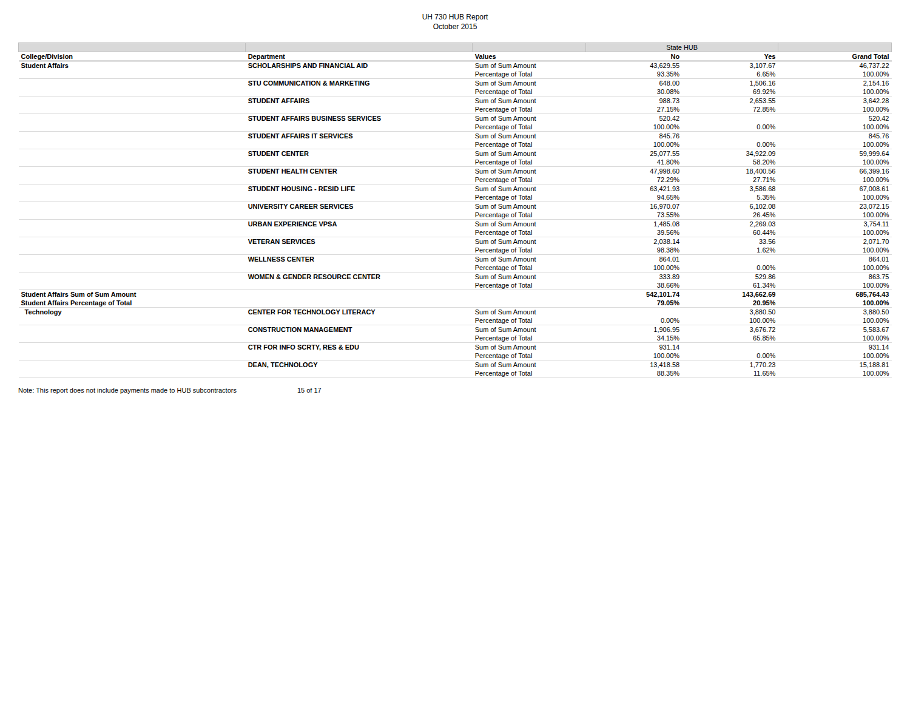UH 730 HUB Report
October 2015
| | | | State HUB | |
| --- | --- | --- | --- | --- |
| College/Division | Department | Values | No | Yes | Grand Total |
| Student Affairs | SCHOLARSHIPS AND FINANCIAL AID | Sum of Sum Amount | 43,629.55 | 3,107.67 | 46,737.22 |
| | | Percentage of Total | 93.35% | 6.65% | 100.00% |
| | STU COMMUNICATION & MARKETING | Sum of Sum Amount | 648.00 | 1,506.16 | 2,154.16 |
| | | Percentage of Total | 30.08% | 69.92% | 100.00% |
| | STUDENT AFFAIRS | Sum of Sum Amount | 988.73 | 2,653.55 | 3,642.28 |
| | | Percentage of Total | 27.15% | 72.85% | 100.00% |
| | STUDENT AFFAIRS BUSINESS SERVICES | Sum of Sum Amount | 520.42 | | 520.42 |
| | | Percentage of Total | 100.00% | 0.00% | 100.00% |
| | STUDENT AFFAIRS IT SERVICES | Sum of Sum Amount | 845.76 | | 845.76 |
| | | Percentage of Total | 100.00% | 0.00% | 100.00% |
| | STUDENT CENTER | Sum of Sum Amount | 25,077.55 | 34,922.09 | 59,999.64 |
| | | Percentage of Total | 41.80% | 58.20% | 100.00% |
| | STUDENT HEALTH CENTER | Sum of Sum Amount | 47,998.60 | 18,400.56 | 66,399.16 |
| | | Percentage of Total | 72.29% | 27.71% | 100.00% |
| | STUDENT HOUSING - RESID LIFE | Sum of Sum Amount | 63,421.93 | 3,586.68 | 67,008.61 |
| | | Percentage of Total | 94.65% | 5.35% | 100.00% |
| | UNIVERSITY CAREER SERVICES | Sum of Sum Amount | 16,970.07 | 6,102.08 | 23,072.15 |
| | | Percentage of Total | 73.55% | 26.45% | 100.00% |
| | URBAN EXPERIENCE VPSA | Sum of Sum Amount | 1,485.08 | 2,269.03 | 3,754.11 |
| | | Percentage of Total | 39.56% | 60.44% | 100.00% |
| | VETERAN SERVICES | Sum of Sum Amount | 2,038.14 | 33.56 | 2,071.70 |
| | | Percentage of Total | 98.38% | 1.62% | 100.00% |
| | WELLNESS CENTER | Sum of Sum Amount | 864.01 | | 864.01 |
| | | Percentage of Total | 100.00% | 0.00% | 100.00% |
| | WOMEN & GENDER RESOURCE CENTER | Sum of Sum Amount | 333.89 | 529.86 | 863.75 |
| | | Percentage of Total | 38.66% | 61.34% | 100.00% |
| Student Affairs Sum of Sum Amount | | | 542,101.74 | 143,662.69 | 685,764.43 |
| Student Affairs Percentage of Total | | | 79.05% | 20.95% | 100.00% |
| Technology | CENTER FOR TECHNOLOGY LITERACY | Sum of Sum Amount | | 3,880.50 | 3,880.50 |
| | | Percentage of Total | 0.00% | 100.00% | 100.00% |
| | CONSTRUCTION MANAGEMENT | Sum of Sum Amount | 1,906.95 | 3,676.72 | 5,583.67 |
| | | Percentage of Total | 34.15% | 65.85% | 100.00% |
| | CTR FOR INFO SCRTY, RES & EDU | Sum of Sum Amount | 931.14 | | 931.14 |
| | | Percentage of Total | 100.00% | 0.00% | 100.00% |
| | DEAN, TECHNOLOGY | Sum of Sum Amount | 13,418.58 | 1,770.23 | 15,188.81 |
| | | Percentage of Total | 88.35% | 11.65% | 100.00% |
Note: This report does not include payments made to HUB subcontractors 15 of 17